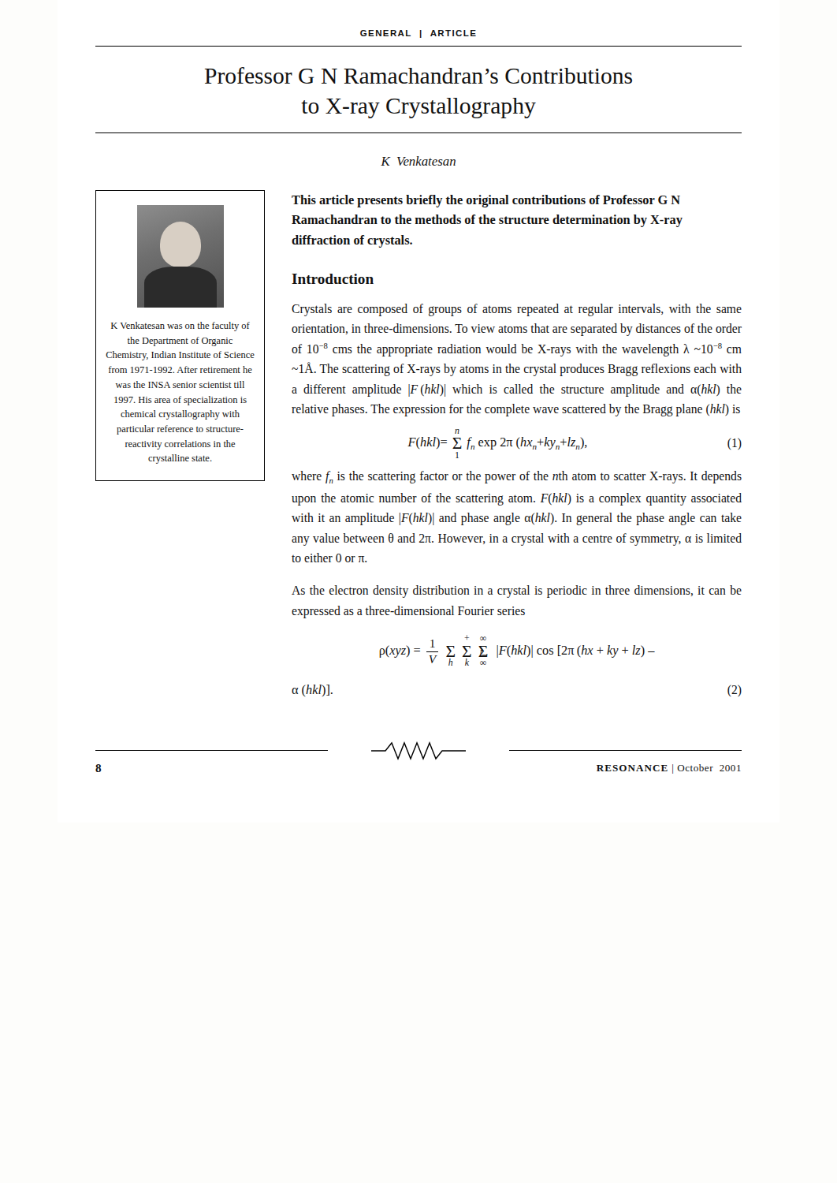GENERAL | ARTICLE
Professor G N Ramachandran’s Contributions
to X-ray Crystallography
K Venkatesan
K Venkatesan was on the faculty of the Department of Organic Chemistry, Indian Institute of Science from 1971-1992. After retirement he was the INSA senior scientist till 1997. His area of specialization is chemical crystallography with particular reference to structure-reactivity correlations in the crystalline state.
This article presents briefly the original contributions of Professor G N Ramachandran to the methods of the structure determination by X-ray diffraction of crystals.
Introduction
Crystals are composed of groups of atoms repeated at regular intervals, with the same orientation, in three-dimensions. To view atoms that are separated by distances of the order of 10−8 cms the appropriate radiation would be X-rays with the wavelength λ ~10−8 cm ~1Å. The scattering of X-rays by atoms in the crystal produces Bragg reflexions each with a different amplitude |F (hkl)| which is called the structure amplitude and α(hkl) the relative phases. The expression for the complete wave scattered by the Bragg plane (hkl) is
F(hkl)= Σn 1 fn exp 2π (hxn+kyn+lzn),
(1)
where fn is the scattering factor or the power of the nth atom to scatter X-rays. It depends upon the atomic number of the scattering atom. F(hkl) is a complex quantity associated with it an amplitude |F(hkl)| and phase angle α(hkl). In general the phase angle can take any value between θ and 2π. However, in a crystal with a centre of symmetry, α is limited to either 0 or π.
As the electron density distribution in a crystal is periodic in three dimensions, it can be expressed as a three-dimensional Fourier series
ρ(xyz) = 1 V Σh Σ+k Σ∞l–∞ |F(hkl)| cos [2π (hx + ky + lz) –
α (hkl)].
(2)
8
RESONANCE | October 2001